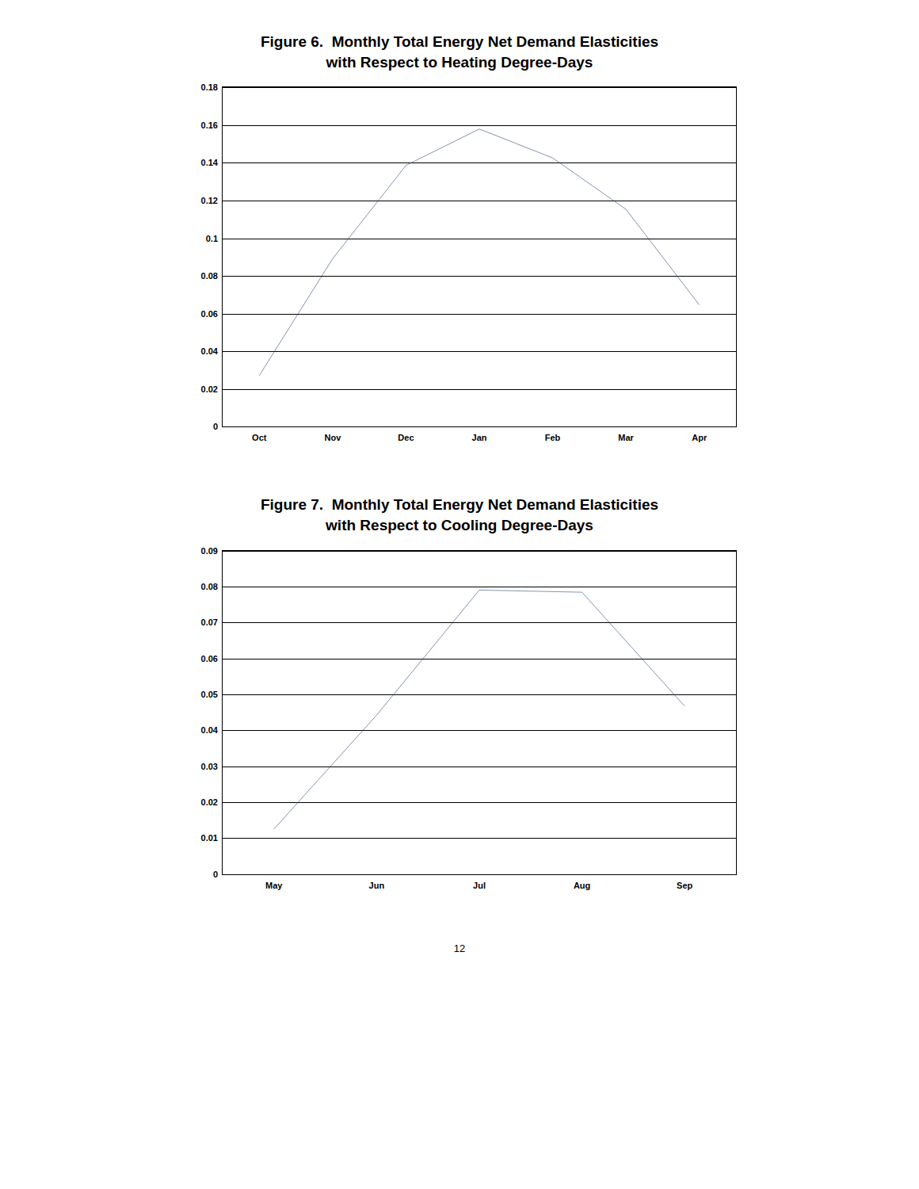Figure 6. Monthly Total Energy Net Demand Elasticities
with Respect to Heating Degree-Days
0.18
0.16
0.14
0.12
0.1
0.08
0.06
0.04
0.02
0
Oct
Nov
Dec
Jan
Feb
Mar
Apr
Figure 7. Monthly Total Energy Net Demand Elasticities
with Respect to Cooling Degree-Days
0.09
0.08
0.07
0.06
0.05
0.04
0.03
0.02
0.01
0
May
Jun
Jul
Aug
Sep
12